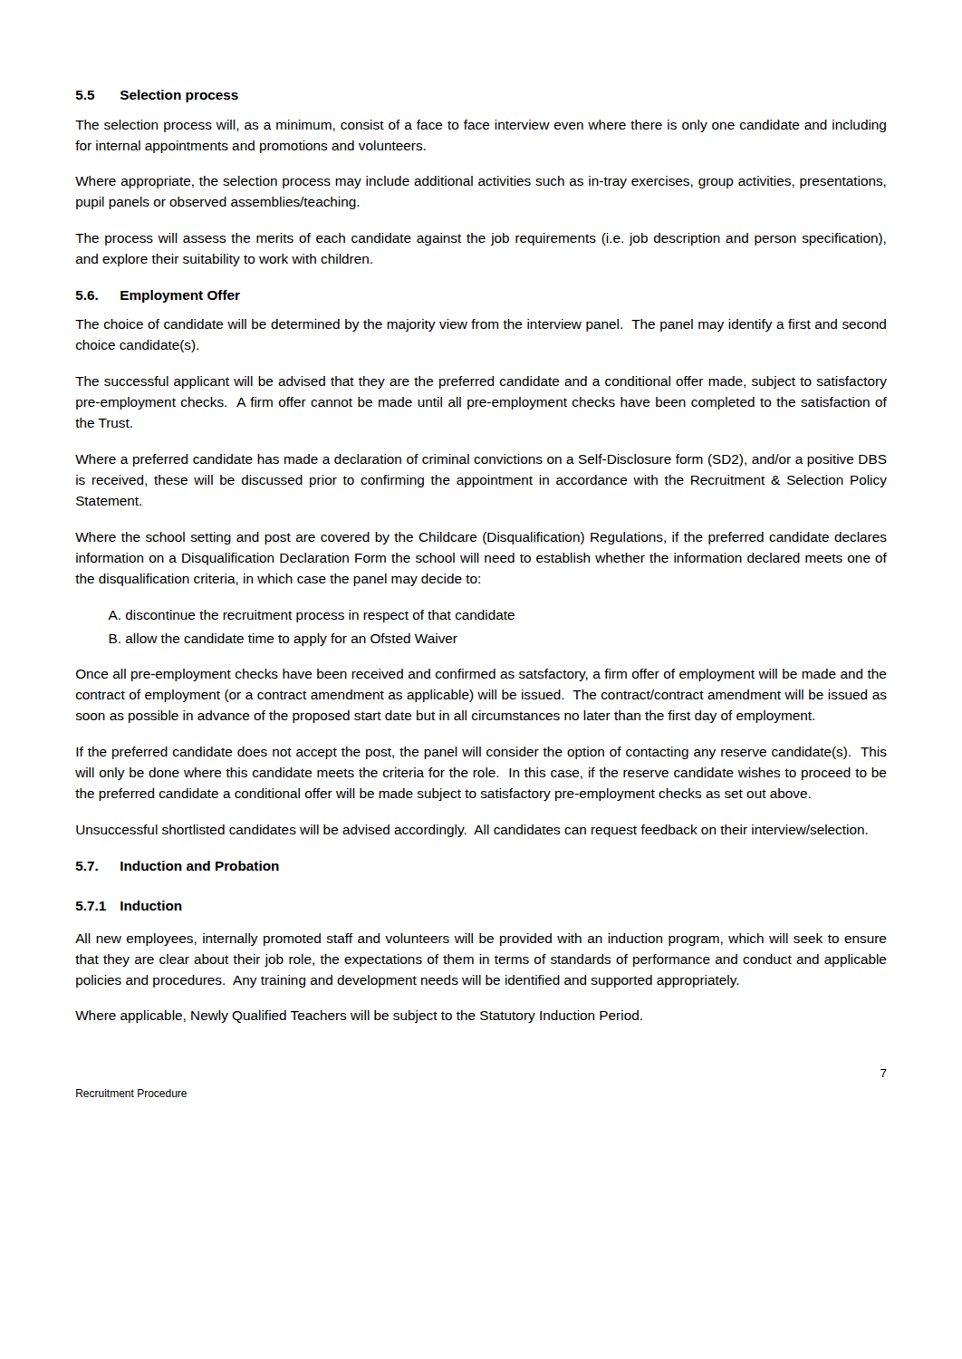5.5 Selection process
The selection process will, as a minimum, consist of a face to face interview even where there is only one candidate and including for internal appointments and promotions and volunteers.
Where appropriate, the selection process may include additional activities such as in-tray exercises, group activities, presentations, pupil panels or observed assemblies/teaching.
The process will assess the merits of each candidate against the job requirements (i.e. job description and person specification), and explore their suitability to work with children.
5.6. Employment Offer
The choice of candidate will be determined by the majority view from the interview panel. The panel may identify a first and second choice candidate(s).
The successful applicant will be advised that they are the preferred candidate and a conditional offer made, subject to satisfactory pre-employment checks. A firm offer cannot be made until all pre-employment checks have been completed to the satisfaction of the Trust.
Where a preferred candidate has made a declaration of criminal convictions on a Self-Disclosure form (SD2), and/or a positive DBS is received, these will be discussed prior to confirming the appointment in accordance with the Recruitment & Selection Policy Statement.
Where the school setting and post are covered by the Childcare (Disqualification) Regulations, if the preferred candidate declares information on a Disqualification Declaration Form the school will need to establish whether the information declared meets one of the disqualification criteria, in which case the panel may decide to:
discontinue the recruitment process in respect of that candidate
allow the candidate time to apply for an Ofsted Waiver
Once all pre-employment checks have been received and confirmed as satsfactory, a firm offer of employment will be made and the contract of employment (or a contract amendment as applicable) will be issued. The contract/contract amendment will be issued as soon as possible in advance of the proposed start date but in all circumstances no later than the first day of employment.
If the preferred candidate does not accept the post, the panel will consider the option of contacting any reserve candidate(s). This will only be done where this candidate meets the criteria for the role. In this case, if the reserve candidate wishes to proceed to be the preferred candidate a conditional offer will be made subject to satisfactory pre-employment checks as set out above.
Unsuccessful shortlisted candidates will be advised accordingly. All candidates can request feedback on their interview/selection.
5.7. Induction and Probation
5.7.1 Induction
All new employees, internally promoted staff and volunteers will be provided with an induction program, which will seek to ensure that they are clear about their job role, the expectations of them in terms of standards of performance and conduct and applicable policies and procedures. Any training and development needs will be identified and supported appropriately.
Where applicable, Newly Qualified Teachers will be subject to the Statutory Induction Period.
7
Recruitment Procedure